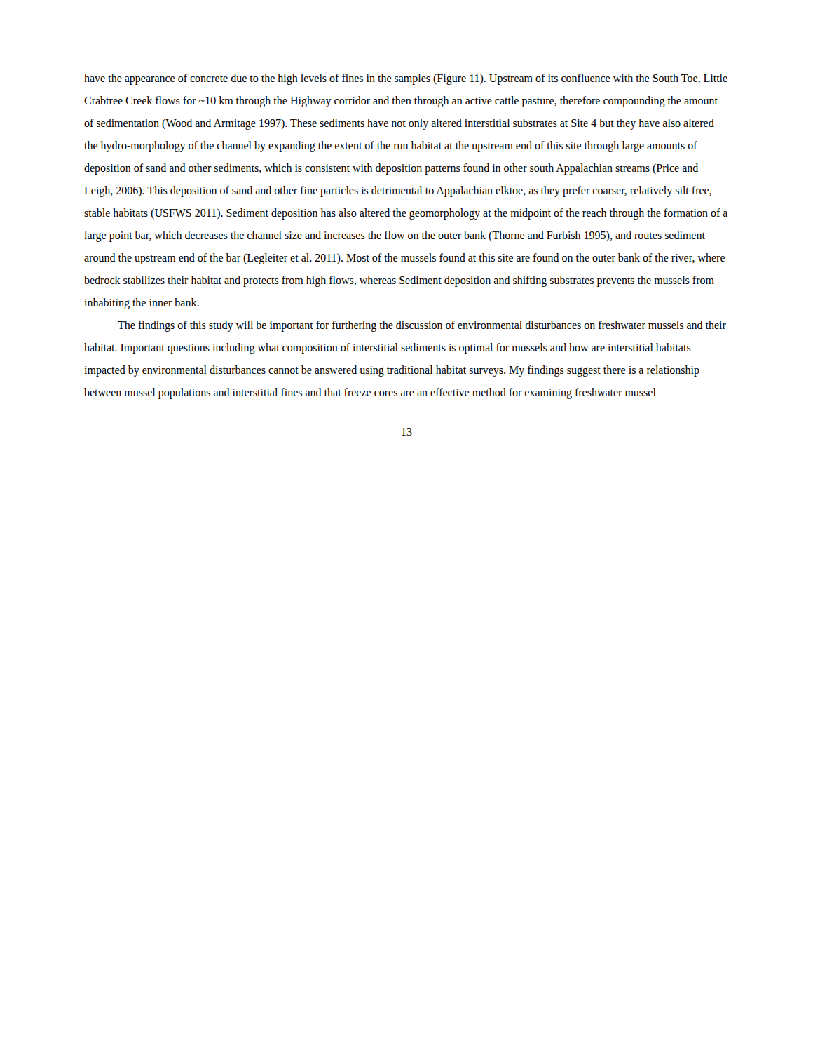have the appearance of concrete due to the high levels of fines in the samples (Figure 11). Upstream of its confluence with the South Toe, Little Crabtree Creek flows for ~10 km through the Highway corridor and then through an active cattle pasture, therefore compounding the amount of sedimentation (Wood and Armitage 1997). These sediments have not only altered interstitial substrates at Site 4 but they have also altered the hydro-morphology of the channel by expanding the extent of the run habitat at the upstream end of this site through large amounts of deposition of sand and other sediments, which is consistent with deposition patterns found in other south Appalachian streams (Price and Leigh, 2006). This deposition of sand and other fine particles is detrimental to Appalachian elktoe, as they prefer coarser, relatively silt free, stable habitats (USFWS 2011). Sediment deposition has also altered the geomorphology at the midpoint of the reach through the formation of a large point bar, which decreases the channel size and increases the flow on the outer bank (Thorne and Furbish 1995), and routes sediment around the upstream end of the bar (Legleiter et al. 2011). Most of the mussels found at this site are found on the outer bank of the river, where bedrock stabilizes their habitat and protects from high flows, whereas Sediment deposition and shifting substrates prevents the mussels from inhabiting the inner bank.
The findings of this study will be important for furthering the discussion of environmental disturbances on freshwater mussels and their habitat. Important questions including what composition of interstitial sediments is optimal for mussels and how are interstitial habitats impacted by environmental disturbances cannot be answered using traditional habitat surveys. My findings suggest there is a relationship between mussel populations and interstitial fines and that freeze cores are an effective method for examining freshwater mussel
13